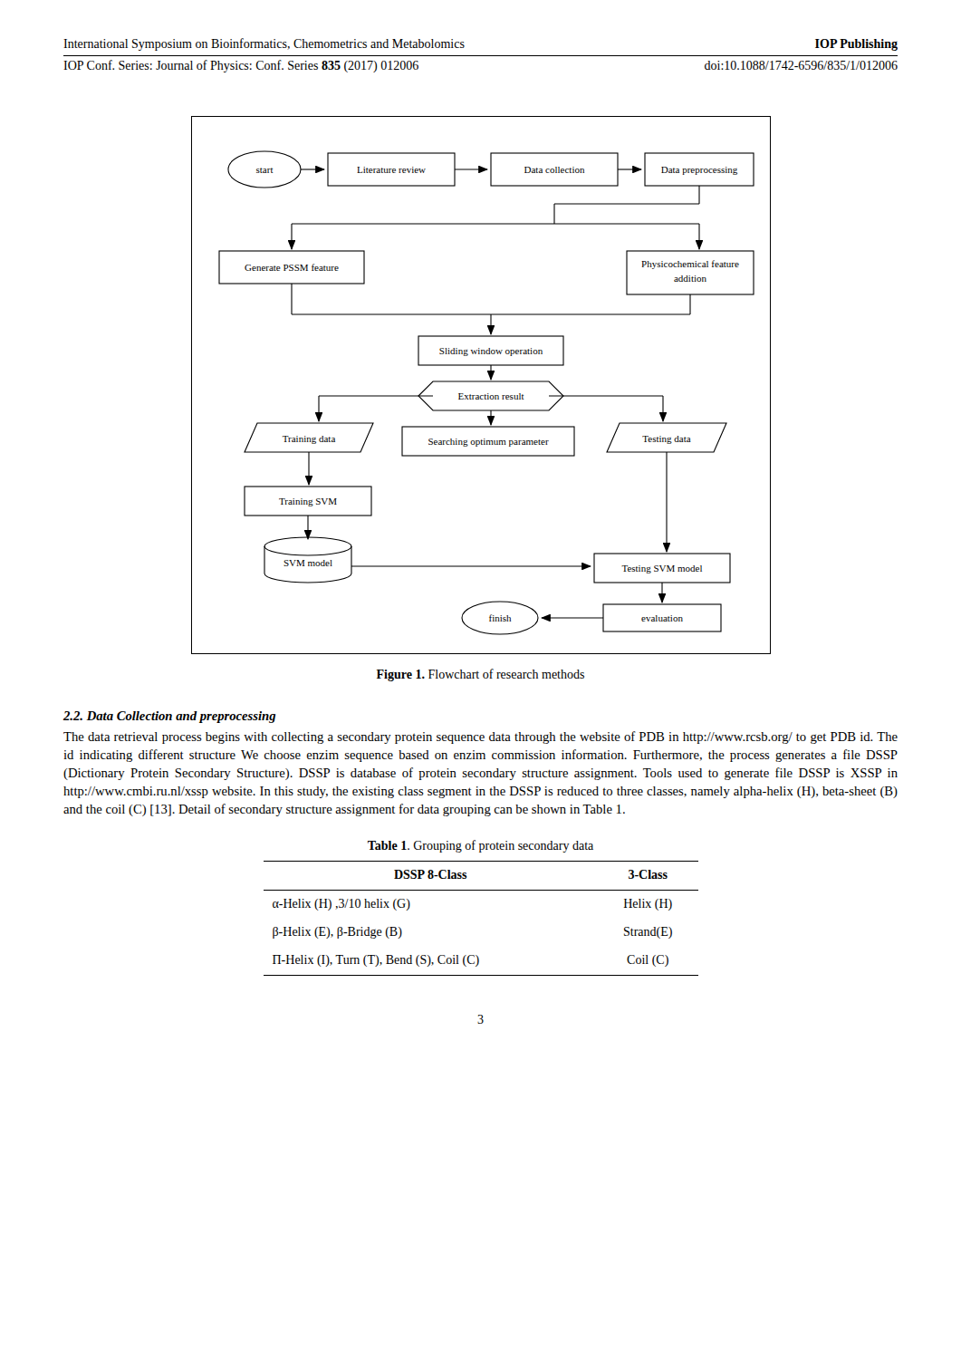International Symposium on Bioinformatics, Chemometrics and Metabolomics
IOP Publishing
IOP Conf. Series: Journal of Physics: Conf. Series 835 (2017) 012006
doi:10.1088/1742-6596/835/1/012006
start Literature review Data collection Data preprocessing Generate PSSM feature Physicochemical feature addition Sliding window operation Extraction result Training data Searching optimum parameter Testing data Training SVM SVM model Testing SVM model evaluation finish
Figure 1. Flowchart of research methods
2.2. Data Collection and preprocessing
The data retrieval process begins with collecting a secondary protein sequence data through the website of PDB in http://www.rcsb.org/ to get PDB id. The id indicating different structure We choose enzim sequence based on enzim commission information. Furthermore, the process generates a file DSSP (Dictionary Protein Secondary Structure). DSSP is database of protein secondary structure assignment. Tools used to generate file DSSP is XSSP in http://www.cmbi.ru.nl/xssp website. In this study, the existing class segment in the DSSP is reduced to three classes, namely alpha-helix (H), beta-sheet (B) and the coil (C) [13]. Detail of secondary structure assignment for data grouping can be shown in Table 1.
Table 1. Grouping of protein secondary data
| DSSP 8-Class | 3-Class |
| --- | --- |
| α-Helix (H) ,3/10 helix (G) | Helix (H) |
| β-Helix (E), β-Bridge (B) | Strand(E) |
| Π-Helix (I), Turn (T), Bend (S), Coil (C) | Coil (C) |
3